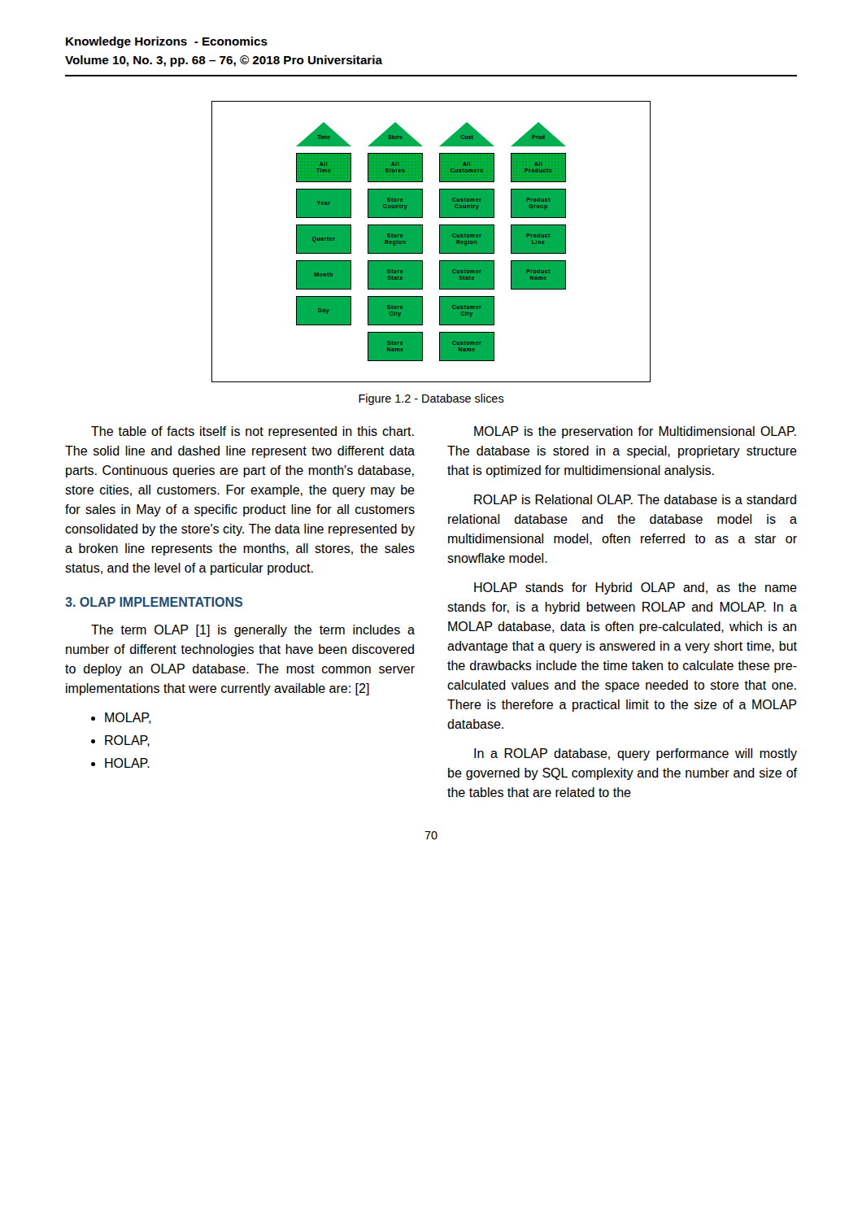Knowledge Horizons - Economics
Volume 10, No. 3, pp. 68 – 76, © 2018 Pro Universitaria
| Time | Store | Cust | Prod |
| All Time | All Stores | All Customers | All Products |
| Year | Store Country | Customer Country | Product Group |
| Quarter | Store Region | Customer Region | Product Line |
| Month | Store State | Customer State | Product Name |
| Day | Store City | Customer City | |
| | Store Name | Customer Name | |
Figure 1.2 - Database slices
The table of facts itself is not represented in this chart. The solid line and dashed line represent two different data parts. Continuous queries are part of the month's database, store cities, all customers. For example, the query may be for sales in May of a specific product line for all customers consolidated by the store's city. The data line represented by a broken line represents the months, all stores, the sales status, and the level of a particular product.
3. OLAP IMPLEMENTATIONS
The term OLAP [1] is generally the term includes a number of different technologies that have been discovered to deploy an OLAP database. The most common server implementations that were currently available are: [2]
MOLAP,
ROLAP,
HOLAP.
MOLAP is the preservation for Multidimensional OLAP. The database is stored in a special, proprietary structure that is optimized for multidimensional analysis.
ROLAP is Relational OLAP. The database is a standard relational database and the database model is a multidimensional model, often referred to as a star or snowflake model.
HOLAP stands for Hybrid OLAP and, as the name stands for, is a hybrid between ROLAP and MOLAP. In a MOLAP database, data is often pre-calculated, which is an advantage that a query is answered in a very short time, but the drawbacks include the time taken to calculate these pre-calculated values and the space needed to store that one. There is therefore a practical limit to the size of a MOLAP database.
In a ROLAP database, query performance will mostly be governed by SQL complexity and the number and size of the tables that are related to the
70